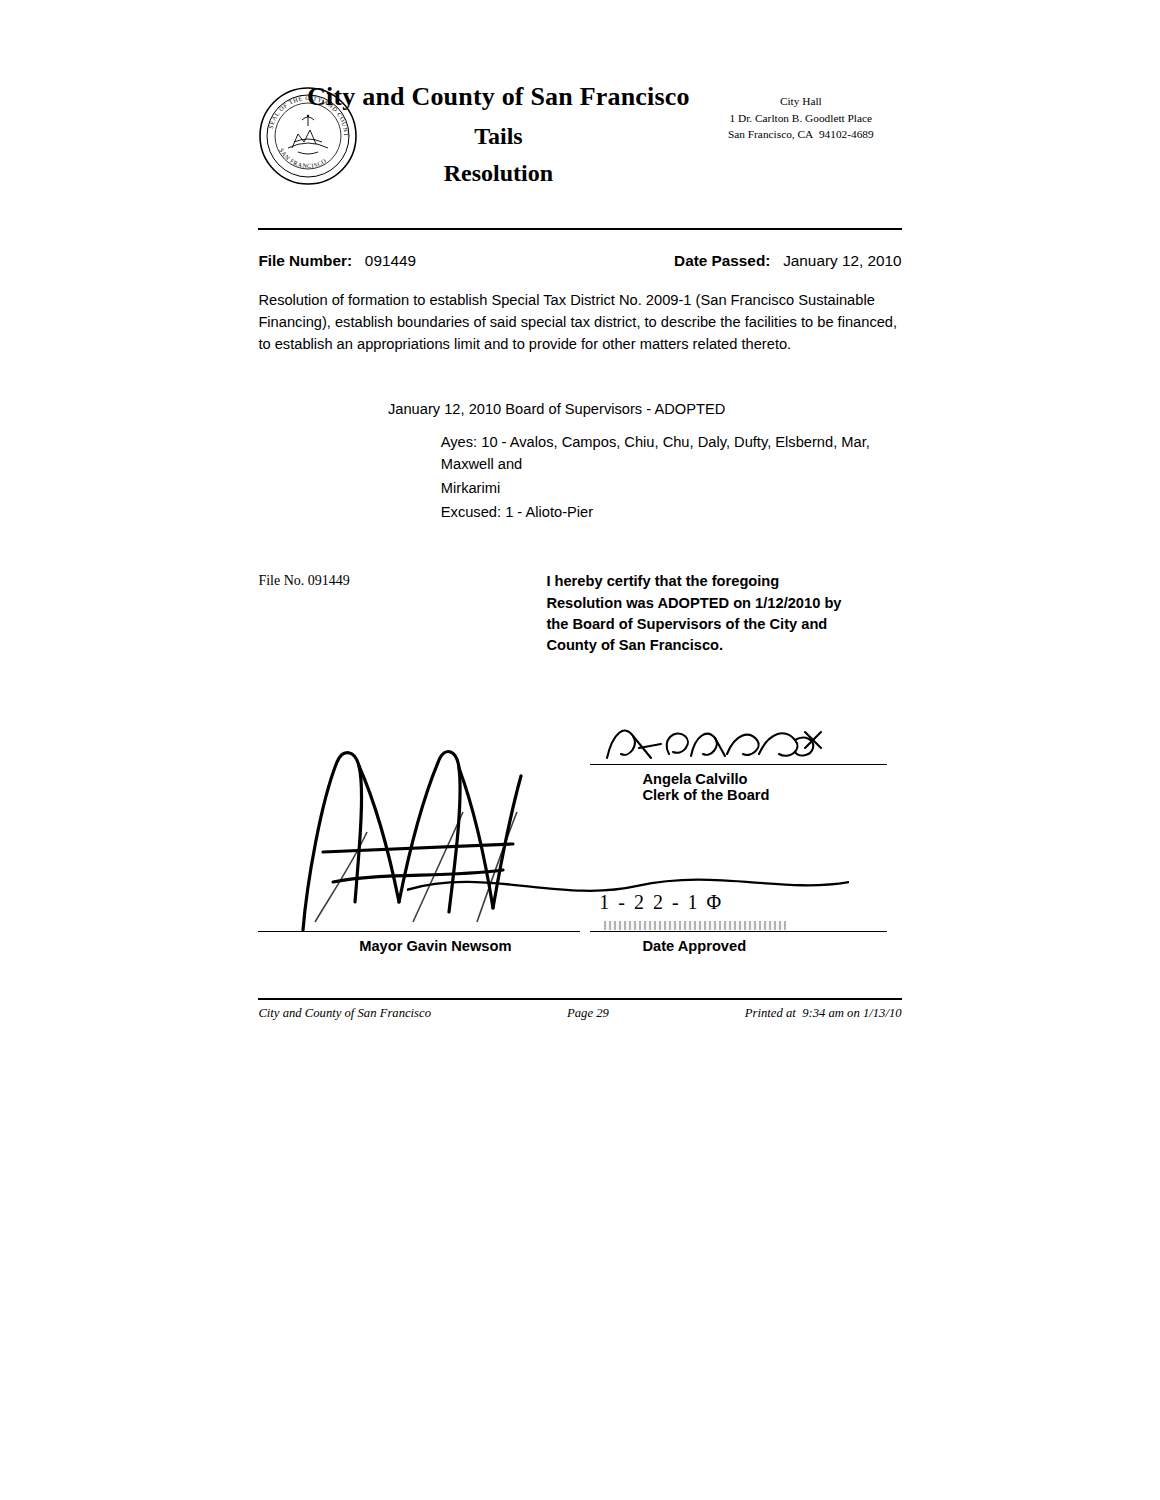SEAL OF THE CITY AND COUNTY SAN FRANCISCO
City Hall
1 Dr. Carlton B. Goodlett Place
San Francisco, CA 94102-4689
City and County of San Francisco
Tails
Resolution
File Number: 091449
Date Passed: January 12, 2010
Resolution of formation to establish Special Tax District No. 2009-1 (San Francisco Sustainable Financing), establish boundaries of said special tax district, to describe the facilities to be financed, to establish an appropriations limit and to provide for other matters related thereto.
January 12, 2010 Board of Supervisors - ADOPTED
Ayes: 10 - Avalos, Campos, Chiu, Chu, Daly, Dufty, Elsbernd, Mar, Maxwell and
Mirkarimi
Excused: 1 - Alioto-Pier
File No. 091449
I hereby certify that the foregoing
Resolution was ADOPTED on 1/12/2010 by
the Board of Supervisors of the City and
County of San Francisco.
Angela Calvillo
Clerk of the Board
Mayor Gavin Newsom
1 - 2 2 - 1 Φ
Date Approved
City and County of San Francisco
Page 29
Printed at 9:34 am on 1/13/10